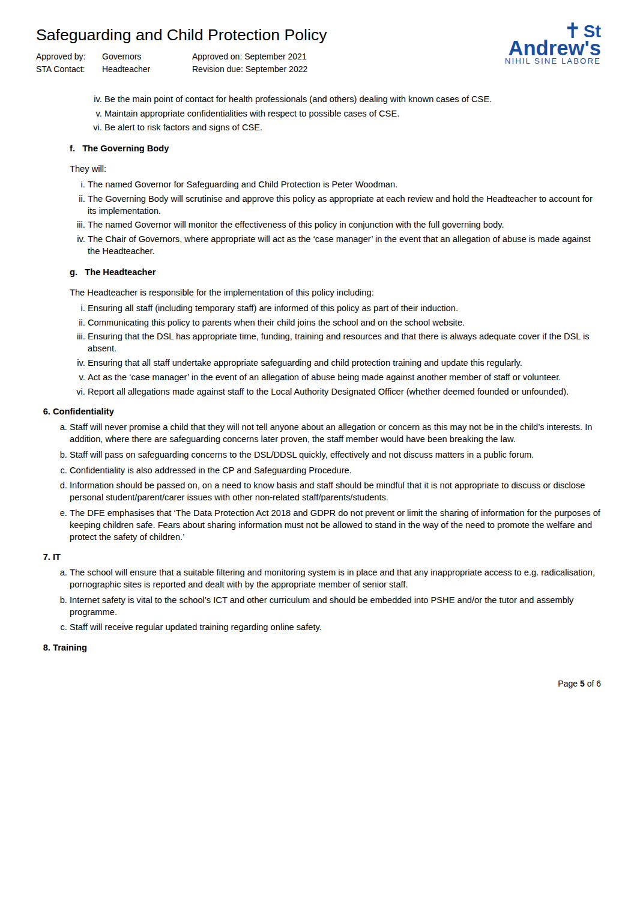Safeguarding and Child Protection Policy
| Approved by: | Governors | Approved on: September 2021 |
| STA Contact: | Headteacher | Revision due: September 2022 |
✝St Andrew's NIHIL SINE LABORE
Be the main point of contact for health professionals (and others) dealing with known cases of CSE.
Maintain appropriate confidentialities with respect to possible cases of CSE.
Be alert to risk factors and signs of CSE.
f. The Governing Body
They will:
The named Governor for Safeguarding and Child Protection is Peter Woodman.
The Governing Body will scrutinise and approve this policy as appropriate at each review and hold the Headteacher to account for its implementation.
The named Governor will monitor the effectiveness of this policy in conjunction with the full governing body.
The Chair of Governors, where appropriate will act as the ‘case manager’ in the event that an allegation of abuse is made against the Headteacher.
g. The Headteacher
The Headteacher is responsible for the implementation of this policy including:
Ensuring all staff (including temporary staff) are informed of this policy as part of their induction.
Communicating this policy to parents when their child joins the school and on the school website.
Ensuring that the DSL has appropriate time, funding, training and resources and that there is always adequate cover if the DSL is absent.
Ensuring that all staff undertake appropriate safeguarding and child protection training and update this regularly.
Act as the ‘case manager’ in the event of an allegation of abuse being made against another member of staff or volunteer.
Report all allegations made against staff to the Local Authority Designated Officer (whether deemed founded or unfounded).
Confidentiality
Staff will never promise a child that they will not tell anyone about an allegation or concern as this may not be in the child’s interests. In addition, where there are safeguarding concerns later proven, the staff member would have been breaking the law.
Staff will pass on safeguarding concerns to the DSL/DDSL quickly, effectively and not discuss matters in a public forum.
Confidentiality is also addressed in the CP and Safeguarding Procedure.
Information should be passed on, on a need to know basis and staff should be mindful that it is not appropriate to discuss or disclose personal student/parent/carer issues with other non-related staff/parents/students.
The DFE emphasises that ‘The Data Protection Act 2018 and GDPR do not prevent or limit the sharing of information for the purposes of keeping children safe. Fears about sharing information must not be allowed to stand in the way of the need to promote the welfare and protect the safety of children.’
IT
The school will ensure that a suitable filtering and monitoring system is in place and that any inappropriate access to e.g. radicalisation, pornographic sites is reported and dealt with by the appropriate member of senior staff.
Internet safety is vital to the school’s ICT and other curriculum and should be embedded into PSHE and/or the tutor and assembly programme.
Staff will receive regular updated training regarding online safety.
Training
Page 5 of 6